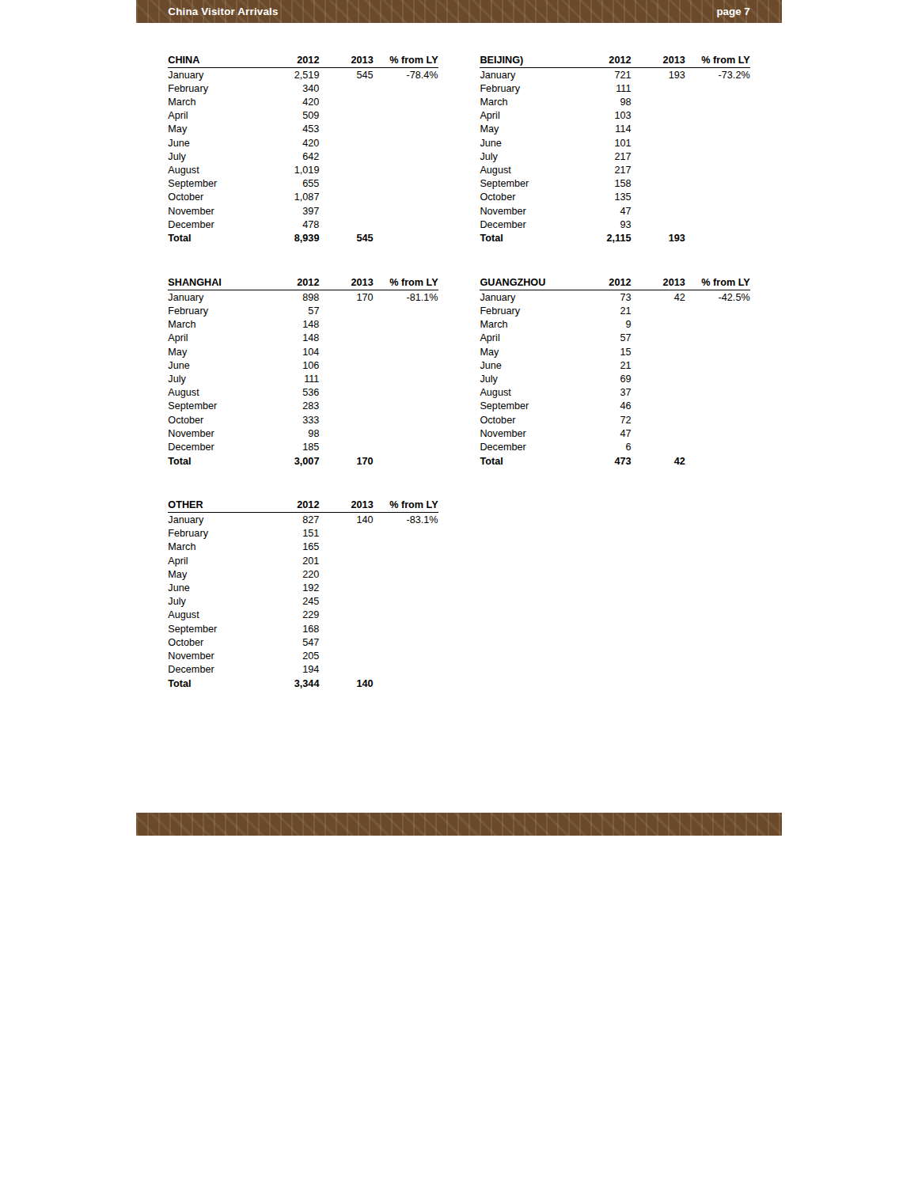China Visitor Arrivals
page 7
| CHINA | 2012 | 2013 | % from LY |
| --- | --- | --- | --- |
| January | 2,519 | 545 | -78.4% |
| February | 340 | | |
| March | 420 | | |
| April | 509 | | |
| May | 453 | | |
| June | 420 | | |
| July | 642 | | |
| August | 1,019 | | |
| September | 655 | | |
| October | 1,087 | | |
| November | 397 | | |
| December | 478 | | |
| Total | 8,939 | 545 | |
| BEIJING) | 2012 | 2013 | % from LY |
| --- | --- | --- | --- |
| January | 721 | 193 | -73.2% |
| February | 111 | | |
| March | 98 | | |
| April | 103 | | |
| May | 114 | | |
| June | 101 | | |
| July | 217 | | |
| August | 217 | | |
| September | 158 | | |
| October | 135 | | |
| November | 47 | | |
| December | 93 | | |
| Total | 2,115 | 193 | |
| SHANGHAI | 2012 | 2013 | % from LY |
| --- | --- | --- | --- |
| January | 898 | 170 | -81.1% |
| February | 57 | | |
| March | 148 | | |
| April | 148 | | |
| May | 104 | | |
| June | 106 | | |
| July | 111 | | |
| August | 536 | | |
| September | 283 | | |
| October | 333 | | |
| November | 98 | | |
| December | 185 | | |
| Total | 3,007 | 170 | |
| GUANGZHOU | 2012 | 2013 | % from LY |
| --- | --- | --- | --- |
| January | 73 | 42 | -42.5% |
| February | 21 | | |
| March | 9 | | |
| April | 57 | | |
| May | 15 | | |
| June | 21 | | |
| July | 69 | | |
| August | 37 | | |
| September | 46 | | |
| October | 72 | | |
| November | 47 | | |
| December | 6 | | |
| Total | 473 | 42 | |
| OTHER | 2012 | 2013 | % from LY |
| --- | --- | --- | --- |
| January | 827 | 140 | -83.1% |
| February | 151 | | |
| March | 165 | | |
| April | 201 | | |
| May | 220 | | |
| June | 192 | | |
| July | 245 | | |
| August | 229 | | |
| September | 168 | | |
| October | 547 | | |
| November | 205 | | |
| December | 194 | | |
| Total | 3,344 | 140 | |